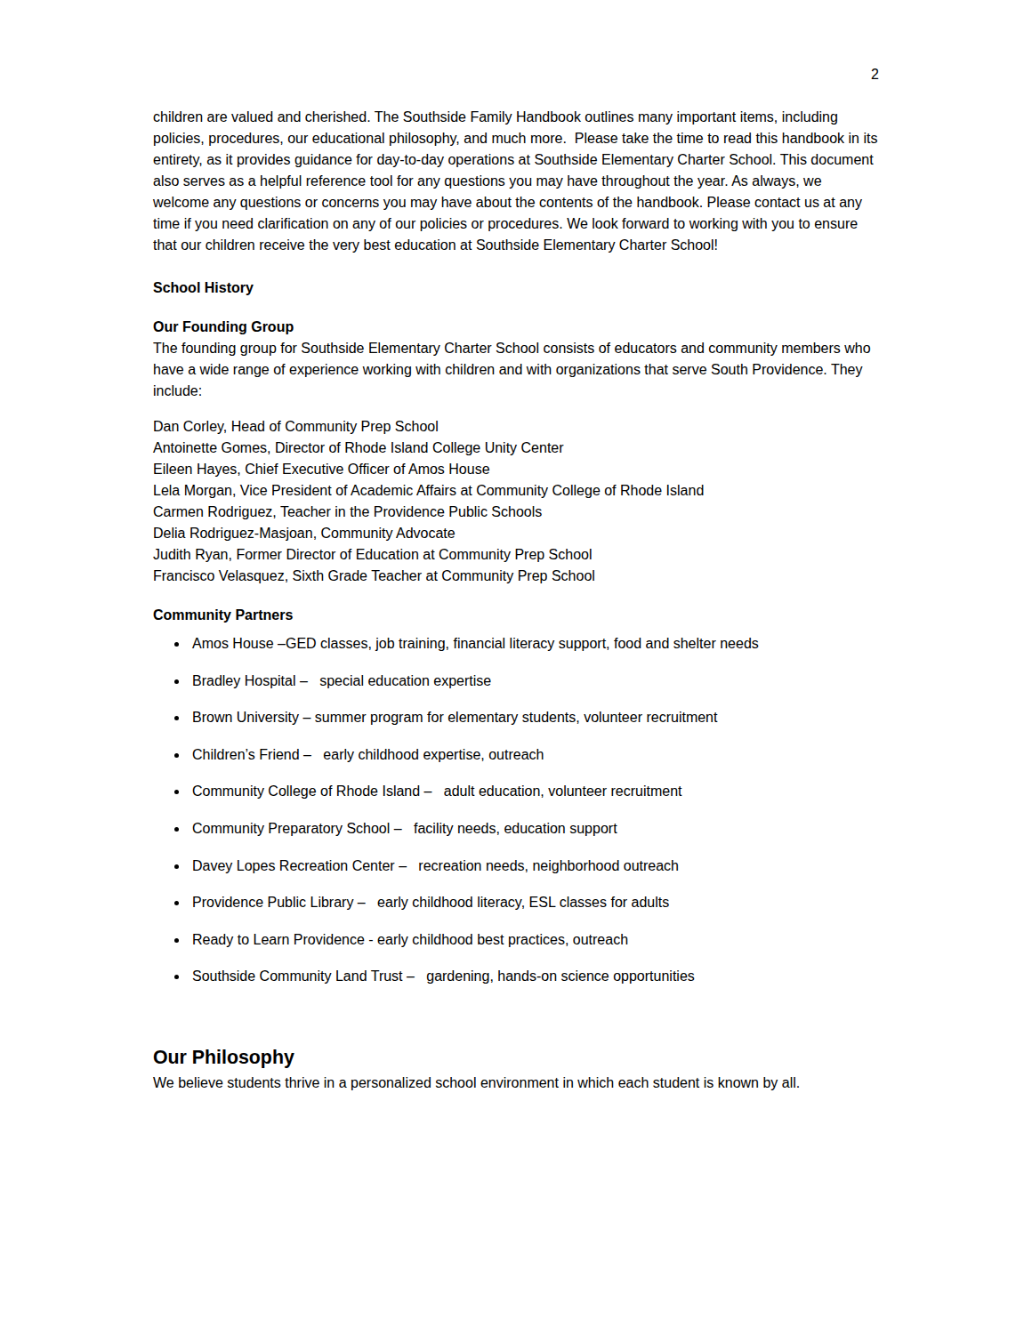2
children are valued and cherished. The Southside Family Handbook outlines many important items, including policies, procedures, our educational philosophy, and much more. Please take the time to read this handbook in its entirety, as it provides guidance for day-to-day operations at Southside Elementary Charter School. This document also serves as a helpful reference tool for any questions you may have throughout the year. As always, we welcome any questions or concerns you may have about the contents of the handbook. Please contact us at any time if you need clarification on any of our policies or procedures. We look forward to working with you to ensure that our children receive the very best education at Southside Elementary Charter School!
School History
Our Founding Group
The founding group for Southside Elementary Charter School consists of educators and community members who have a wide range of experience working with children and with organizations that serve South Providence. They include:
Dan Corley, Head of Community Prep School Antoinette Gomes, Director of Rhode Island College Unity Center Eileen Hayes, Chief Executive Officer of Amos House Lela Morgan, Vice President of Academic Affairs at Community College of Rhode Island Carmen Rodriguez, Teacher in the Providence Public Schools Delia Rodriguez-Masjoan, Community Advocate Judith Ryan, Former Director of Education at Community Prep School Francisco Velasquez, Sixth Grade Teacher at Community Prep School
Community Partners
Amos House –GED classes, job training, financial literacy support, food and shelter needs
Bradley Hospital – special education expertise
Brown University – summer program for elementary students, volunteer recruitment
Children’s Friend – early childhood expertise, outreach
Community College of Rhode Island – adult education, volunteer recruitment
Community Preparatory School – facility needs, education support
Davey Lopes Recreation Center – recreation needs, neighborhood outreach
Providence Public Library – early childhood literacy, ESL classes for adults
Ready to Learn Providence - early childhood best practices, outreach
Southside Community Land Trust – gardening, hands-on science opportunities
Our Philosophy
We believe students thrive in a personalized school environment in which each student is known by all.